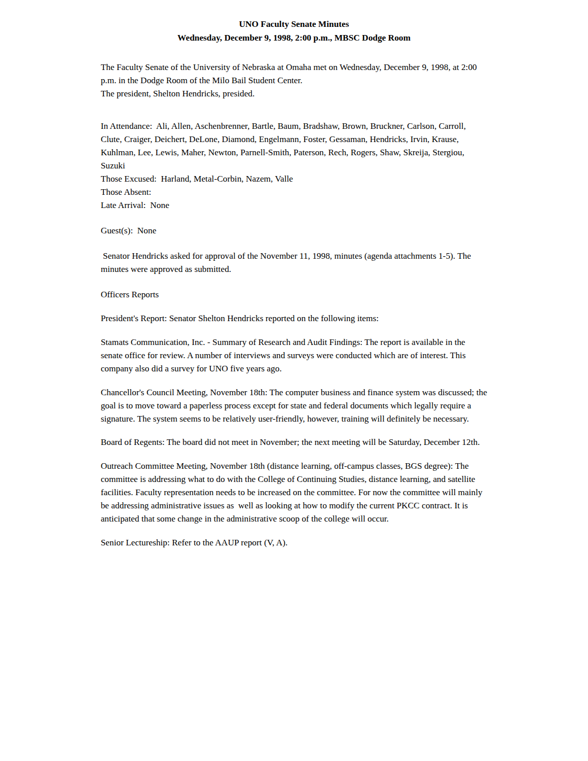UNO Faculty Senate Minutes
Wednesday, December 9, 1998, 2:00 p.m., MBSC Dodge Room
The Faculty Senate of the University of Nebraska at Omaha met on Wednesday, December 9, 1998, at 2:00 p.m. in the Dodge Room of the Milo Bail Student Center.
The president, Shelton Hendricks, presided.
In Attendance: Ali, Allen, Aschenbrenner, Bartle, Baum, Bradshaw, Brown, Bruckner, Carlson, Carroll, Clute, Craiger, Deichert, DeLone, Diamond, Engelmann, Foster, Gessaman, Hendricks, Irvin, Krause, Kuhlman, Lee, Lewis, Maher, Newton, Parnell-Smith, Paterson, Rech, Rogers, Shaw, Skreija, Stergiou, Suzuki
Those Excused: Harland, Metal-Corbin, Nazem, Valle
Those Absent:
Late Arrival: None
Guest(s): None
Senator Hendricks asked for approval of the November 11, 1998, minutes (agenda attachments 1-5). The minutes were approved as submitted.
Officers Reports
President's Report: Senator Shelton Hendricks reported on the following items:
Stamats Communication, Inc. - Summary of Research and Audit Findings: The report is available in the senate office for review. A number of interviews and surveys were conducted which are of interest. This company also did a survey for UNO five years ago.
Chancellor's Council Meeting, November 18th: The computer business and finance system was discussed; the goal is to move toward a paperless process except for state and federal documents which legally require a signature. The system seems to be relatively user-friendly, however, training will definitely be necessary.
Board of Regents: The board did not meet in November; the next meeting will be Saturday, December 12th.
Outreach Committee Meeting, November 18th (distance learning, off-campus classes, BGS degree): The committee is addressing what to do with the College of Continuing Studies, distance learning, and satellite facilities. Faculty representation needs to be increased on the committee. For now the committee will mainly be addressing administrative issues as well as looking at how to modify the current PKCC contract. It is anticipated that some change in the administrative scoop of the college will occur.
Senior Lectureship: Refer to the AAUP report (V, A).